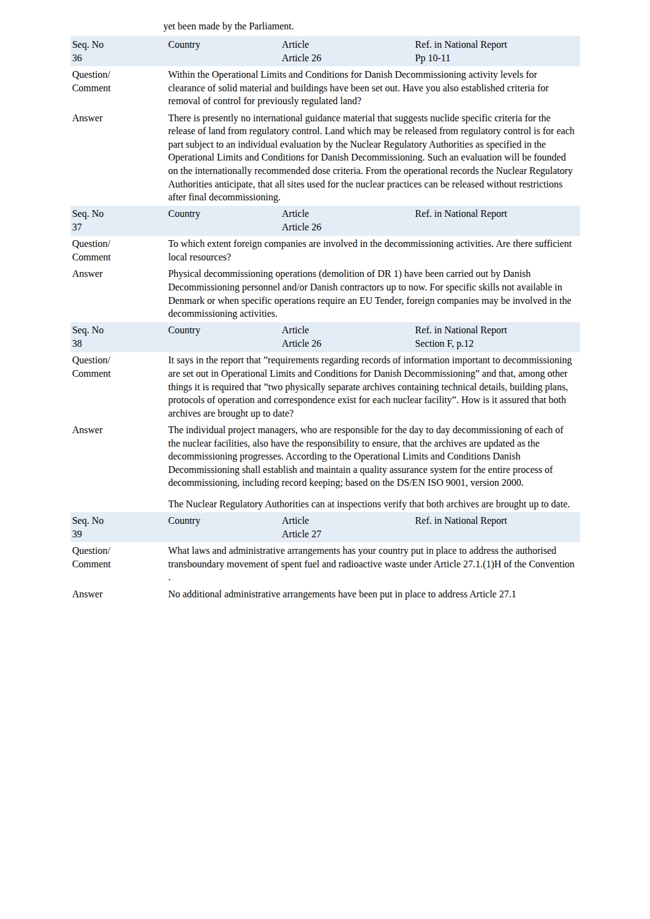yet been made by the Parliament.
| Seq. No 36 | Country | Article Article 26 | Ref. in National Report Pp 10-11 |
| Question/ Comment | Within the Operational Limits and Conditions for Danish Decommissioning activity levels for clearance of solid material and buildings have been set out. Have you also established criteria for removal of control for previously regulated land? |
| Answer | There is presently no international guidance material that suggests nuclide specific criteria for the release of land from regulatory control. Land which may be released from regulatory control is for each part subject to an individual evaluation by the Nuclear Regulatory Authorities as specified in the Operational Limits and Conditions for Danish Decommissioning. Such an evaluation will be founded on the internationally recommended dose criteria. From the operational records the Nuclear Regulatory Authorities anticipate, that all sites used for the nuclear practices can be released without restrictions after final decommissioning. |
| Seq. No 37 | Country | Article Article 26 | Ref. in National Report |
| Question/ Comment | To which extent foreign companies are involved in the decommissioning activities. Are there sufficient local resources? |
| Answer | Physical decommissioning operations (demolition of DR 1) have been carried out by Danish Decommissioning personnel and/or Danish contractors up to now. For specific skills not available in Denmark or when specific operations require an EU Tender, foreign companies may be involved in the decommissioning activities. |
| Seq. No 38 | Country | Article Article 26 | Ref. in National Report Section F, p.12 |
| Question/ Comment | It says in the report that ”requirements regarding records of information important to decommissioning are set out in Operational Limits and Conditions for Danish Decommissioning” and that, among other things it is required that ”two physically separate archives containing technical details, building plans, protocols of operation and correspondence exist for each nuclear facility”. How is it assured that both archives are brought up to date? |
| Answer | The individual project managers, who are responsible for the day to day decommissioning of each of the nuclear facilities, also have the responsibility to ensure, that the archives are updated as the decommissioning progresses. According to the Operational Limits and Conditions Danish Decommissioning shall establish and maintain a quality assurance system for the entire process of decommissioning, including record keeping; based on the DS/EN ISO 9001, version 2000. The Nuclear Regulatory Authorities can at inspections verify that both archives are brought up to date. |
| Seq. No 39 | Country | Article Article 27 | Ref. in National Report |
| Question/ Comment | What laws and administrative arrangements has your country put in place to address the authorised transboundary movement of spent fuel and radioactive waste under Article 27.1.(1)H of the Convention . |
| Answer | No additional administrative arrangements have been put in place to address Article 27.1 |